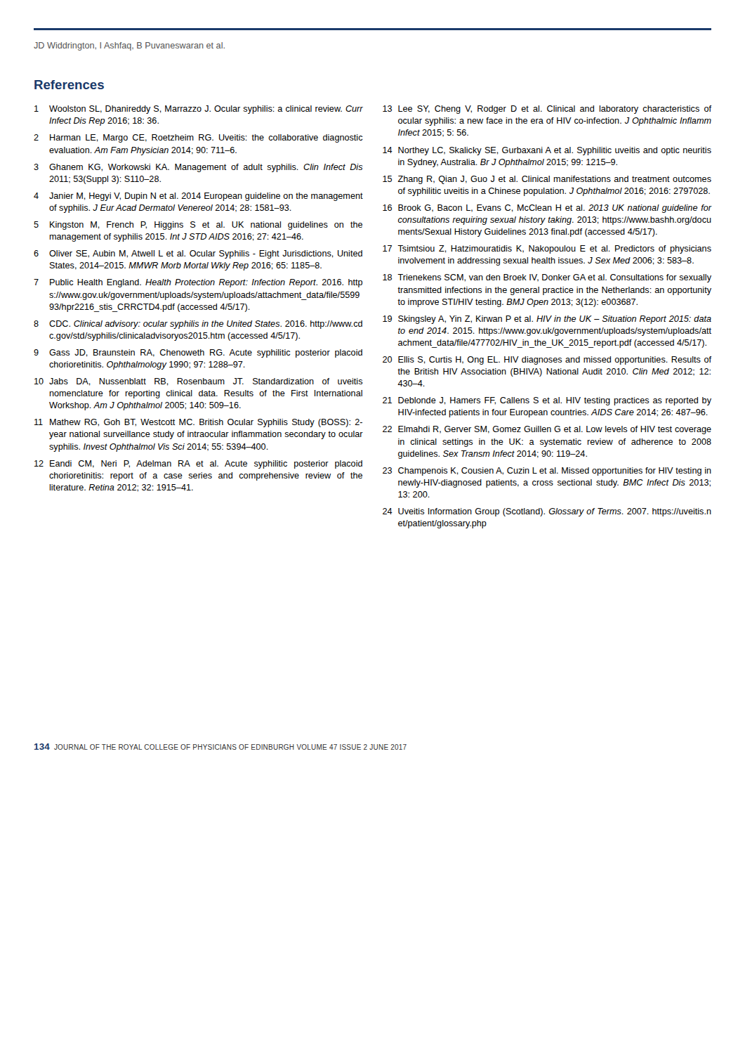JD Widdrington, I Ashfaq, B Puvaneswaran et al.
References
Woolston SL, Dhanireddy S, Marrazzo J. Ocular syphilis: a clinical review. Curr Infect Dis Rep 2016; 18: 36.
Harman LE, Margo CE, Roetzheim RG. Uveitis: the collaborative diagnostic evaluation. Am Fam Physician 2014; 90: 711–6.
Ghanem KG, Workowski KA. Management of adult syphilis. Clin Infect Dis 2011; 53(Suppl 3): S110–28.
Janier M, Hegyi V, Dupin N et al. 2014 European guideline on the management of syphilis. J Eur Acad Dermatol Venereol 2014; 28: 1581–93.
Kingston M, French P, Higgins S et al. UK national guidelines on the management of syphilis 2015. Int J STD AIDS 2016; 27: 421–46.
Oliver SE, Aubin M, Atwell L et al. Ocular Syphilis - Eight Jurisdictions, United States, 2014–2015. MMWR Morb Mortal Wkly Rep 2016; 65: 1185–8.
Public Health England. Health Protection Report: Infection Report. 2016. https://www.gov.uk/government/uploads/system/uploads/attachment_data/file/559993/hpr2216_stis_CRRCTD4.pdf (accessed 4/5/17).
CDC. Clinical advisory: ocular syphilis in the United States. 2016. http://www.cdc.gov/std/syphilis/clinicaladvisoryos2015.htm (accessed 4/5/17).
Gass JD, Braunstein RA, Chenoweth RG. Acute syphilitic posterior placoid chorioretinitis. Ophthalmology 1990; 97: 1288–97.
Jabs DA, Nussenblatt RB, Rosenbaum JT. Standardization of uveitis nomenclature for reporting clinical data. Results of the First International Workshop. Am J Ophthalmol 2005; 140: 509–16.
Mathew RG, Goh BT, Westcott MC. British Ocular Syphilis Study (BOSS): 2-year national surveillance study of intraocular inflammation secondary to ocular syphilis. Invest Ophthalmol Vis Sci 2014; 55: 5394–400.
Eandi CM, Neri P, Adelman RA et al. Acute syphilitic posterior placoid chorioretinitis: report of a case series and comprehensive review of the literature. Retina 2012; 32: 1915–41.
Lee SY, Cheng V, Rodger D et al. Clinical and laboratory characteristics of ocular syphilis: a new face in the era of HIV co-infection. J Ophthalmic Inflamm Infect 2015; 5: 56.
Northey LC, Skalicky SE, Gurbaxani A et al. Syphilitic uveitis and optic neuritis in Sydney, Australia. Br J Ophthalmol 2015; 99: 1215–9.
Zhang R, Qian J, Guo J et al. Clinical manifestations and treatment outcomes of syphilitic uveitis in a Chinese population. J Ophthalmol 2016; 2016: 2797028.
Brook G, Bacon L, Evans C, McClean H et al. 2013 UK national guideline for consultations requiring sexual history taking. 2013; https://www.bashh.org/documents/Sexual History Guidelines 2013 final.pdf (accessed 4/5/17).
Tsimtsiou Z, Hatzimouratidis K, Nakopoulou E et al. Predictors of physicians involvement in addressing sexual health issues. J Sex Med 2006; 3: 583–8.
Trienekens SCM, van den Broek IV, Donker GA et al. Consultations for sexually transmitted infections in the general practice in the Netherlands: an opportunity to improve STI/HIV testing. BMJ Open 2013; 3(12): e003687.
Skingsley A, Yin Z, Kirwan P et al. HIV in the UK – Situation Report 2015: data to end 2014. 2015. https://www.gov.uk/government/uploads/system/uploads/attachment_data/file/477702/HIV_in_the_UK_2015_report.pdf (accessed 4/5/17).
Ellis S, Curtis H, Ong EL. HIV diagnoses and missed opportunities. Results of the British HIV Association (BHIVA) National Audit 2010. Clin Med 2012; 12: 430–4.
Deblonde J, Hamers FF, Callens S et al. HIV testing practices as reported by HIV-infected patients in four European countries. AIDS Care 2014; 26: 487–96.
Elmahdi R, Gerver SM, Gomez Guillen G et al. Low levels of HIV test coverage in clinical settings in the UK: a systematic review of adherence to 2008 guidelines. Sex Transm Infect 2014; 90: 119–24.
Champenois K, Cousien A, Cuzin L et al. Missed opportunities for HIV testing in newly-HIV-diagnosed patients, a cross sectional study. BMC Infect Dis 2013; 13: 200.
Uveitis Information Group (Scotland). Glossary of Terms. 2007. https://uveitis.net/patient/glossary.php
134 JOURNAL OF THE ROYAL COLLEGE OF PHYSICIANS OF EDINBURGH VOLUME 47 ISSUE 2 JUNE 2017